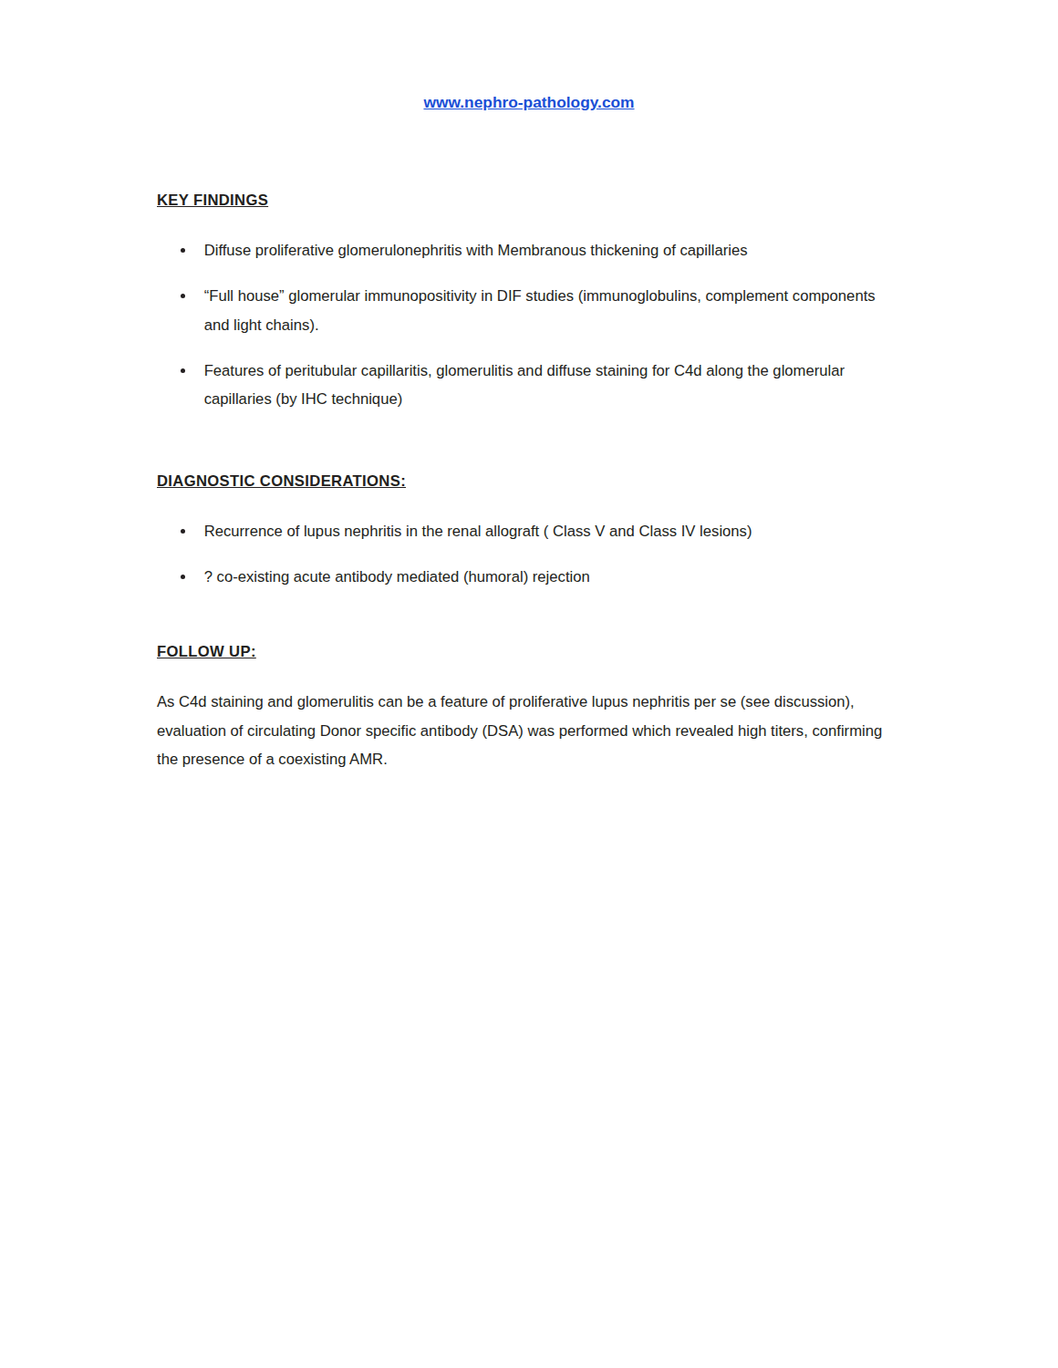www.nephro-pathology.com
KEY FINDINGS
Diffuse proliferative glomerulonephritis with Membranous thickening of capillaries
“Full house” glomerular immunopositivity in DIF studies (immunoglobulins, complement components and light chains).
Features of peritubular capillaritis, glomerulitis and diffuse staining for C4d along the glomerular capillaries (by IHC technique)
DIAGNOSTIC CONSIDERATIONS:
Recurrence of lupus nephritis in the renal allograft ( Class V and Class IV lesions)
? co-existing acute antibody mediated (humoral) rejection
FOLLOW UP:
As C4d staining and glomerulitis can be a feature of proliferative lupus nephritis per se (see discussion), evaluation of circulating Donor specific antibody (DSA) was performed which revealed high titers, confirming the presence of a coexisting AMR.